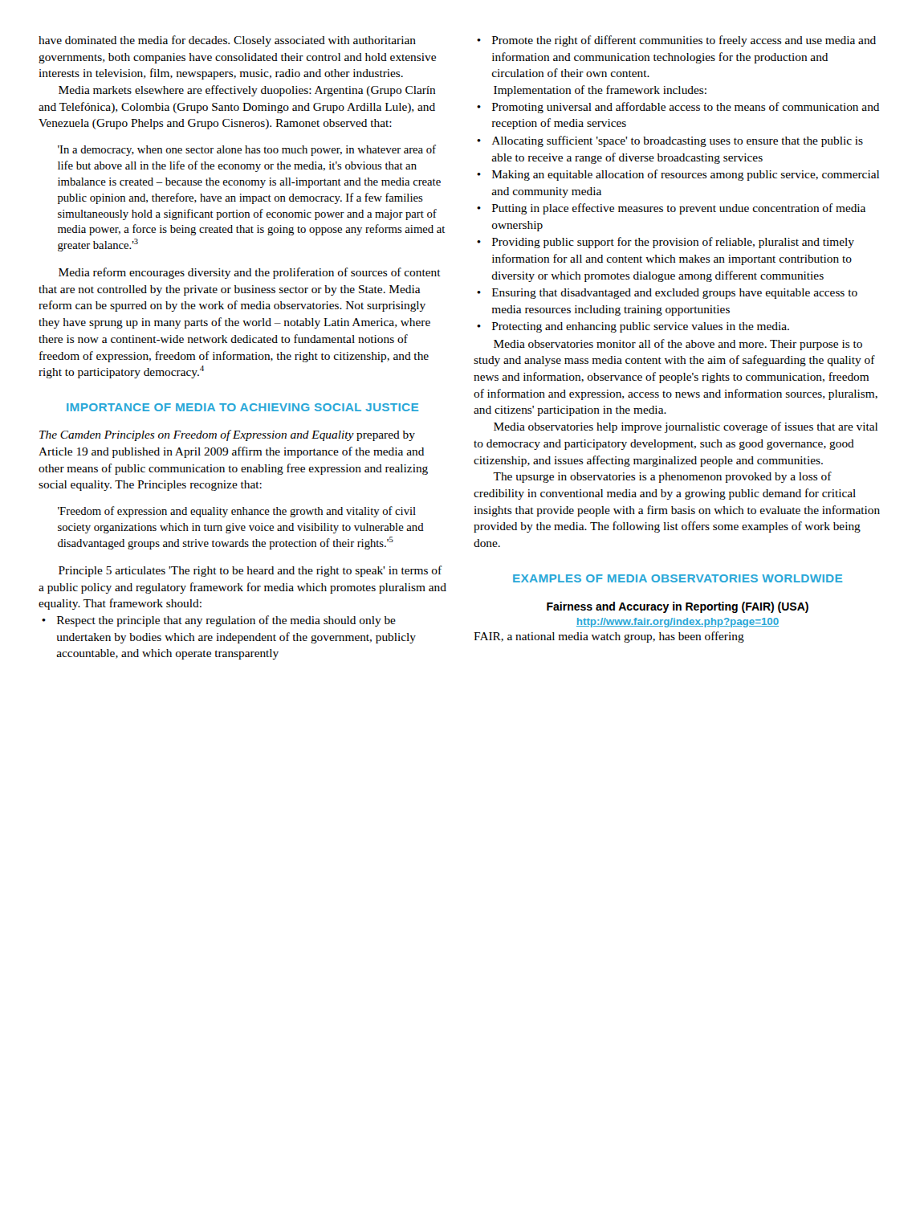have dominated the media for decades. Closely associated with authoritarian governments, both companies have consolidated their control and hold extensive interests in television, film, newspapers, music, radio and other industries.
Media markets elsewhere are effectively duopolies: Argentina (Grupo Clarín and Telefónica), Colombia (Grupo Santo Domingo and Grupo Ardilla Lule), and Venezuela (Grupo Phelps and Grupo Cisneros). Ramonet observed that:
'In a democracy, when one sector alone has too much power, in whatever area of life but above all in the life of the economy or the media, it's obvious that an imbalance is created – because the economy is all-important and the media create public opinion and, therefore, have an impact on democracy. If a few families simultaneously hold a significant portion of economic power and a major part of media power, a force is being created that is going to oppose any reforms aimed at greater balance.'3
Media reform encourages diversity and the proliferation of sources of content that are not controlled by the private or business sector or by the State. Media reform can be spurred on by the work of media observatories. Not surprisingly they have sprung up in many parts of the world – notably Latin America, where there is now a continent-wide network dedicated to fundamental notions of freedom of expression, freedom of information, the right to citizenship, and the right to participatory democracy.4
Importance of Media to Achieving Social Justice
The Camden Principles on Freedom of Expression and Equality prepared by Article 19 and published in April 2009 affirm the importance of the media and other means of public communication to enabling free expression and realizing social equality. The Principles recognize that:
'Freedom of expression and equality enhance the growth and vitality of civil society organizations which in turn give voice and visibility to vulnerable and disadvantaged groups and strive towards the protection of their rights.'5
Principle 5 articulates 'The right to be heard and the right to speak' in terms of a public policy and regulatory framework for media which promotes pluralism and equality. That framework should:
Respect the principle that any regulation of the media should only be undertaken by bodies which are independent of the government, publicly accountable, and which operate transparently
Promote the right of different communities to freely access and use media and information and communication technologies for the production and circulation of their own content.
Implementation of the framework includes:
Promoting universal and affordable access to the means of communication and reception of media services
Allocating sufficient 'space' to broadcasting uses to ensure that the public is able to receive a range of diverse broadcasting services
Making an equitable allocation of resources among public service, commercial and community media
Putting in place effective measures to prevent undue concentration of media ownership
Providing public support for the provision of reliable, pluralist and timely information for all and content which makes an important contribution to diversity or which promotes dialogue among different communities
Ensuring that disadvantaged and excluded groups have equitable access to media resources including training opportunities
Protecting and enhancing public service values in the media.
Media observatories monitor all of the above and more. Their purpose is to study and analyse mass media content with the aim of safeguarding the quality of news and information, observance of people's rights to communication, freedom of information and expression, access to news and information sources, pluralism, and citizens' participation in the media.
Media observatories help improve journalistic coverage of issues that are vital to democracy and participatory development, such as good governance, good citizenship, and issues affecting marginalized people and communities.
The upsurge in observatories is a phenomenon provoked by a loss of credibility in conventional media and by a growing public demand for critical insights that provide people with a firm basis on which to evaluate the information provided by the media. The following list offers some examples of work being done.
Examples of Media Observatories Worldwide
Fairness and Accuracy in Reporting (FAIR) (USA) http://www.fair.org/index.php?page=100
FAIR, a national media watch group, has been offering